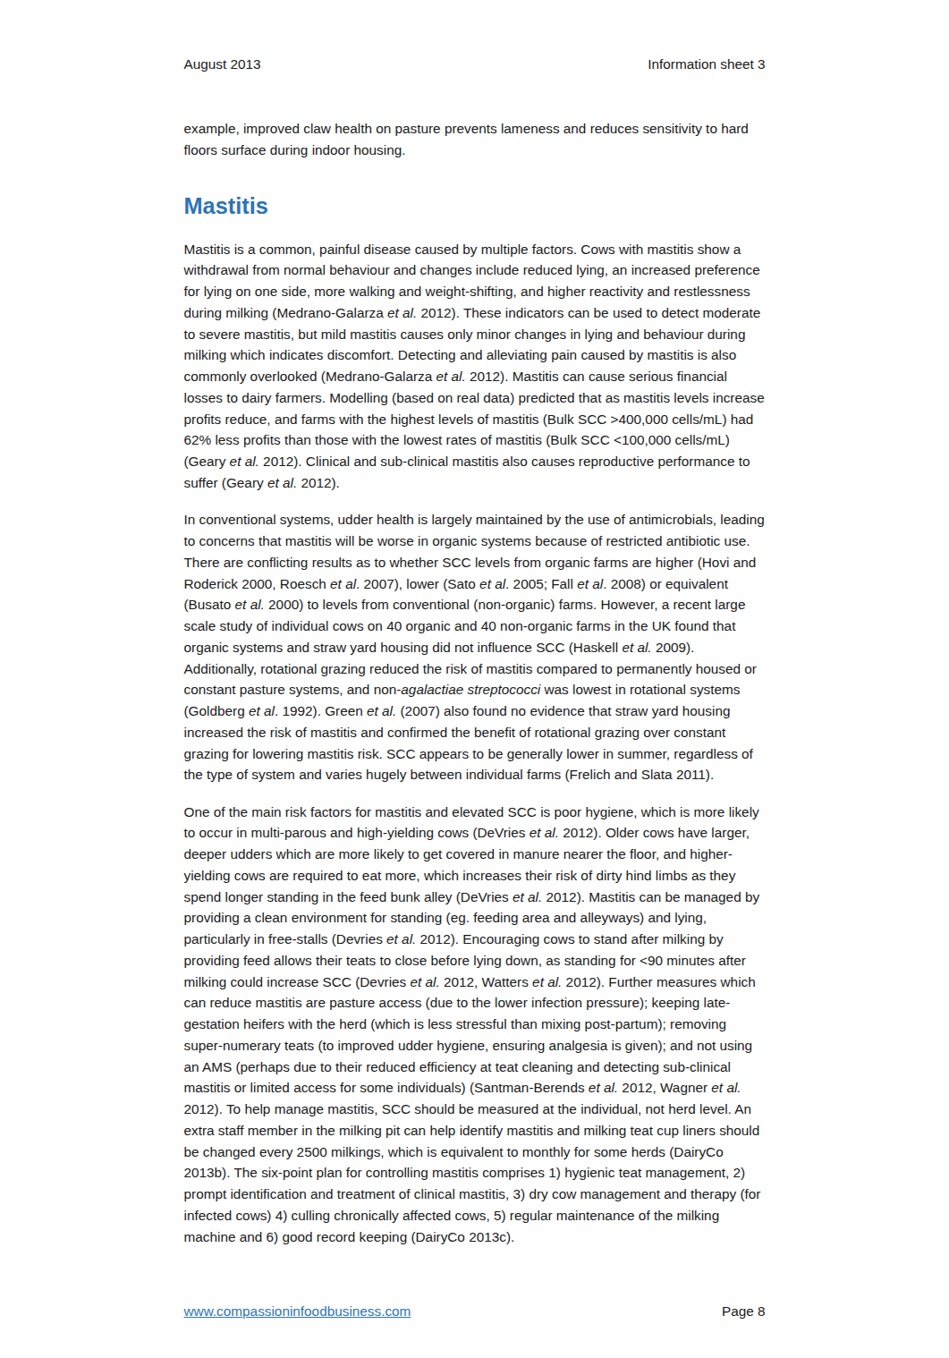August 2013
Information sheet 3
example, improved claw health on pasture prevents lameness and reduces sensitivity to hard floors surface during indoor housing.
Mastitis
Mastitis is a common, painful disease caused by multiple factors. Cows with mastitis show a withdrawal from normal behaviour and changes include reduced lying, an increased preference for lying on one side, more walking and weight-shifting, and higher reactivity and restlessness during milking (Medrano-Galarza et al. 2012). These indicators can be used to detect moderate to severe mastitis, but mild mastitis causes only minor changes in lying and behaviour during milking which indicates discomfort. Detecting and alleviating pain caused by mastitis is also commonly overlooked (Medrano-Galarza et al. 2012). Mastitis can cause serious financial losses to dairy farmers. Modelling (based on real data) predicted that as mastitis levels increase profits reduce, and farms with the highest levels of mastitis (Bulk SCC >400,000 cells/mL) had 62% less profits than those with the lowest rates of mastitis (Bulk SCC <100,000 cells/mL) (Geary et al. 2012). Clinical and sub-clinical mastitis also causes reproductive performance to suffer (Geary et al. 2012).
In conventional systems, udder health is largely maintained by the use of antimicrobials, leading to concerns that mastitis will be worse in organic systems because of restricted antibiotic use. There are conflicting results as to whether SCC levels from organic farms are higher (Hovi and Roderick 2000, Roesch et al. 2007), lower (Sato et al. 2005; Fall et al. 2008) or equivalent (Busato et al. 2000) to levels from conventional (non-organic) farms. However, a recent large scale study of individual cows on 40 organic and 40 non-organic farms in the UK found that organic systems and straw yard housing did not influence SCC (Haskell et al. 2009). Additionally, rotational grazing reduced the risk of mastitis compared to permanently housed or constant pasture systems, and non-agalactiae streptococci was lowest in rotational systems (Goldberg et al. 1992). Green et al. (2007) also found no evidence that straw yard housing increased the risk of mastitis and confirmed the benefit of rotational grazing over constant grazing for lowering mastitis risk. SCC appears to be generally lower in summer, regardless of the type of system and varies hugely between individual farms (Frelich and Slata 2011).
One of the main risk factors for mastitis and elevated SCC is poor hygiene, which is more likely to occur in multi-parous and high-yielding cows (DeVries et al. 2012). Older cows have larger, deeper udders which are more likely to get covered in manure nearer the floor, and higher-yielding cows are required to eat more, which increases their risk of dirty hind limbs as they spend longer standing in the feed bunk alley (DeVries et al. 2012). Mastitis can be managed by providing a clean environment for standing (eg. feeding area and alleyways) and lying, particularly in free-stalls (Devries et al. 2012). Encouraging cows to stand after milking by providing feed allows their teats to close before lying down, as standing for <90 minutes after milking could increase SCC (Devries et al. 2012, Watters et al. 2012). Further measures which can reduce mastitis are pasture access (due to the lower infection pressure); keeping late-gestation heifers with the herd (which is less stressful than mixing post-partum); removing super-numerary teats (to improved udder hygiene, ensuring analgesia is given); and not using an AMS (perhaps due to their reduced efficiency at teat cleaning and detecting sub-clinical mastitis or limited access for some individuals) (Santman-Berends et al. 2012, Wagner et al. 2012). To help manage mastitis, SCC should be measured at the individual, not herd level. An extra staff member in the milking pit can help identify mastitis and milking teat cup liners should be changed every 2500 milkings, which is equivalent to monthly for some herds (DairyCo 2013b). The six-point plan for controlling mastitis comprises 1) hygienic teat management, 2) prompt identification and treatment of clinical mastitis, 3) dry cow management and therapy (for infected cows) 4) culling chronically affected cows, 5) regular maintenance of the milking machine and 6) good record keeping (DairyCo 2013c).
www.compassioninfoodbusiness.com
Page 8